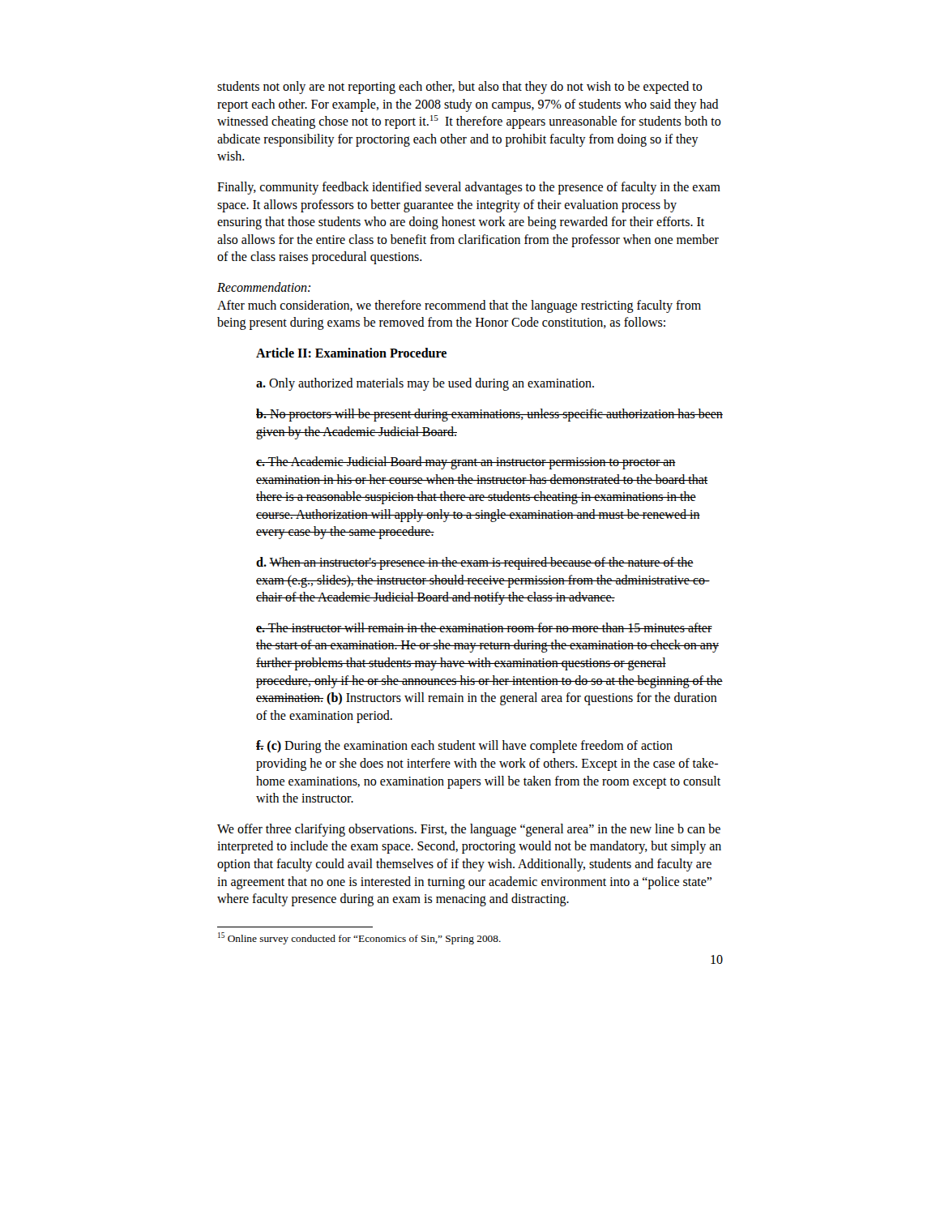students not only are not reporting each other, but also that they do not wish to be expected to report each other. For example, in the 2008 study on campus, 97% of students who said they had witnessed cheating chose not to report it.15 It therefore appears unreasonable for students both to abdicate responsibility for proctoring each other and to prohibit faculty from doing so if they wish.
Finally, community feedback identified several advantages to the presence of faculty in the exam space. It allows professors to better guarantee the integrity of their evaluation process by ensuring that those students who are doing honest work are being rewarded for their efforts. It also allows for the entire class to benefit from clarification from the professor when one member of the class raises procedural questions.
Recommendation:
After much consideration, we therefore recommend that the language restricting faculty from being present during exams be removed from the Honor Code constitution, as follows:
Article II: Examination Procedure
a. Only authorized materials may be used during an examination.
b. No proctors will be present during examinations, unless specific authorization has been given by the Academic Judicial Board.
c. The Academic Judicial Board may grant an instructor permission to proctor an examination in his or her course when the instructor has demonstrated to the board that there is a reasonable suspicion that there are students cheating in examinations in the course. Authorization will apply only to a single examination and must be renewed in every case by the same procedure.
d. When an instructor's presence in the exam is required because of the nature of the exam (e.g., slides), the instructor should receive permission from the administrative co-chair of the Academic Judicial Board and notify the class in advance.
e. The instructor will remain in the examination room for no more than 15 minutes after the start of an examination. He or she may return during the examination to check on any further problems that students may have with examination questions or general procedure, only if he or she announces his or her intention to do so at the beginning of the examination. (b) Instructors will remain in the general area for questions for the duration of the examination period.
f. (c) During the examination each student will have complete freedom of action providing he or she does not interfere with the work of others. Except in the case of take-home examinations, no examination papers will be taken from the room except to consult with the instructor.
We offer three clarifying observations. First, the language “general area” in the new line b can be interpreted to include the exam space. Second, proctoring would not be mandatory, but simply an option that faculty could avail themselves of if they wish. Additionally, students and faculty are in agreement that no one is interested in turning our academic environment into a “police state” where faculty presence during an exam is menacing and distracting.
15 Online survey conducted for “Economics of Sin,” Spring 2008.
10